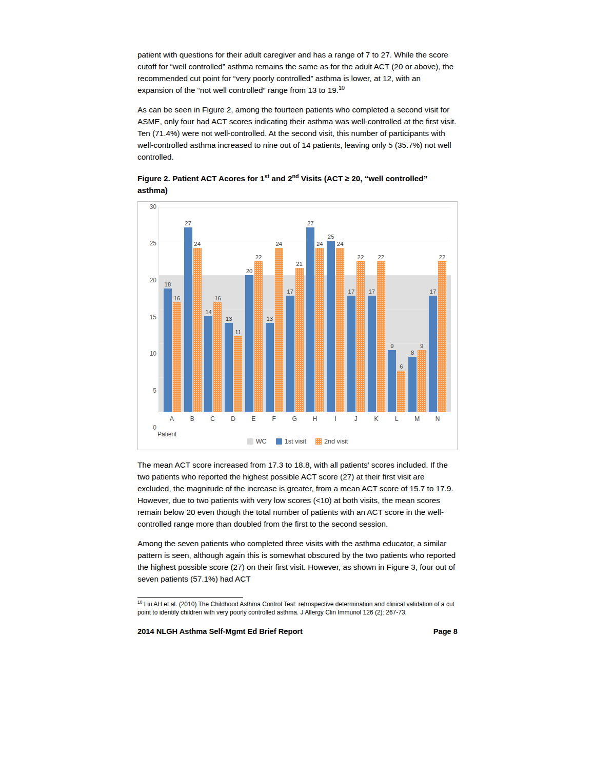patient with questions for their adult caregiver and has a range of 7 to 27. While the score cutoff for “well controlled” asthma remains the same as for the adult ACT (20 or above), the recommended cut point for “very poorly controlled” asthma is lower, at 12, with an expansion of the “not well controlled” range from 13 to 19.10
As can be seen in Figure 2, among the fourteen patients who completed a second visit for ASME, only four had ACT scores indicating their asthma was well-controlled at the first visit. Ten (71.4%) were not well-controlled. At the second visit, this number of participants with well-controlled asthma increased to nine out of 14 patients, leaving only 5 (35.7%) not well controlled.
Figure 2. Patient ACT Acores for 1st and 2nd Visits (ACT ≥ 20, “well controlled” asthma)
30
25
20
15
10
5
0
18
16
27
24
14
16
13
11
20
22
13
24
17
21
27
24
25
24
17
22
17
22
9
6
8
9
17
22
A
B
C
D
E
F
G
H
I
J
K
L
M
N
Patient
WC 1st visit 2nd visit
The mean ACT score increased from 17.3 to 18.8, with all patients’ scores included. If the two patients who reported the highest possible ACT score (27) at their first visit are excluded, the magnitude of the increase is greater, from a mean ACT score of 15.7 to 17.9. However, due to two patients with very low scores (<10) at both visits, the mean scores remain below 20 even though the total number of patients with an ACT score in the well-controlled range more than doubled from the first to the second session.
Among the seven patients who completed three visits with the asthma educator, a similar pattern is seen, although again this is somewhat obscured by the two patients who reported the highest possible score (27) on their first visit. However, as shown in Figure 3, four out of seven patients (57.1%) had ACT
10 Liu AH et al. (2010) The Childhood Asthma Control Test: retrospective determination and clinical validation of a cut point to identify children with very poorly controlled asthma. J Allergy Clin Immunol 126 (2): 267-73.
2014 NLGH Asthma Self-Mgmt Ed Brief Report Page 8